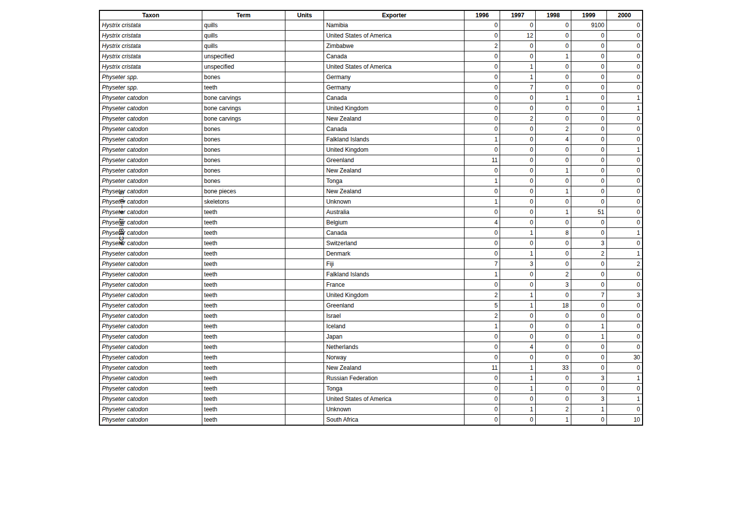AC18 Inf. 4 – p. 5
| Taxon | Term | Units | Exporter | 1996 | 1997 | 1998 | 1999 | 2000 |
| --- | --- | --- | --- | --- | --- | --- | --- | --- |
| Hystrix cristata | quills | | Namibia | 0 | 0 | 0 | 9100 | 0 |
| Hystrix cristata | quills | | United States of America | 0 | 12 | 0 | 0 | 0 |
| Hystrix cristata | quills | | Zimbabwe | 2 | 0 | 0 | 0 | 0 |
| Hystrix cristata | unspecified | | Canada | 0 | 0 | 1 | 0 | 0 |
| Hystrix cristata | unspecified | | United States of America | 0 | 1 | 0 | 0 | 0 |
| Physeter spp. | bones | | Germany | 0 | 1 | 0 | 0 | 0 |
| Physeter spp. | teeth | | Germany | 0 | 7 | 0 | 0 | 0 |
| Physeter catodon | bone carvings | | Canada | 0 | 0 | 1 | 0 | 1 |
| Physeter catodon | bone carvings | | United Kingdom | 0 | 0 | 0 | 0 | 1 |
| Physeter catodon | bone carvings | | New Zealand | 0 | 2 | 0 | 0 | 0 |
| Physeter catodon | bones | | Canada | 0 | 0 | 2 | 0 | 0 |
| Physeter catodon | bones | | Falkland Islands | 1 | 0 | 4 | 0 | 0 |
| Physeter catodon | bones | | United Kingdom | 0 | 0 | 0 | 0 | 1 |
| Physeter catodon | bones | | Greenland | 11 | 0 | 0 | 0 | 0 |
| Physeter catodon | bones | | New Zealand | 0 | 0 | 1 | 0 | 0 |
| Physeter catodon | bones | | Tonga | 1 | 0 | 0 | 0 | 0 |
| Physeter catodon | bone pieces | | New Zealand | 0 | 0 | 1 | 0 | 0 |
| Physeter catodon | skeletons | | Unknown | 1 | 0 | 0 | 0 | 0 |
| Physeter catodon | teeth | | Australia | 0 | 0 | 1 | 51 | 0 |
| Physeter catodon | teeth | | Belgium | 4 | 0 | 0 | 0 | 0 |
| Physeter catodon | teeth | | Canada | 0 | 1 | 8 | 0 | 1 |
| Physeter catodon | teeth | | Switzerland | 0 | 0 | 0 | 3 | 0 |
| Physeter catodon | teeth | | Denmark | 0 | 1 | 0 | 2 | 1 |
| Physeter catodon | teeth | | Fiji | 7 | 3 | 0 | 0 | 2 |
| Physeter catodon | teeth | | Falkland Islands | 1 | 0 | 2 | 0 | 0 |
| Physeter catodon | teeth | | France | 0 | 0 | 3 | 0 | 0 |
| Physeter catodon | teeth | | United Kingdom | 2 | 1 | 0 | 7 | 3 |
| Physeter catodon | teeth | | Greenland | 5 | 1 | 18 | 0 | 0 |
| Physeter catodon | teeth | | Israel | 2 | 0 | 0 | 0 | 0 |
| Physeter catodon | teeth | | Iceland | 1 | 0 | 0 | 1 | 0 |
| Physeter catodon | teeth | | Japan | 0 | 0 | 0 | 1 | 0 |
| Physeter catodon | teeth | | Netherlands | 0 | 4 | 0 | 0 | 0 |
| Physeter catodon | teeth | | Norway | 0 | 0 | 0 | 0 | 30 |
| Physeter catodon | teeth | | New Zealand | 11 | 1 | 33 | 0 | 0 |
| Physeter catodon | teeth | | Russian Federation | 0 | 1 | 0 | 3 | 1 |
| Physeter catodon | teeth | | Tonga | 0 | 1 | 0 | 0 | 0 |
| Physeter catodon | teeth | | United States of America | 0 | 0 | 0 | 3 | 1 |
| Physeter catodon | teeth | | Unknown | 0 | 1 | 2 | 1 | 0 |
| Physeter catodon | teeth | | South Africa | 0 | 0 | 1 | 0 | 10 |